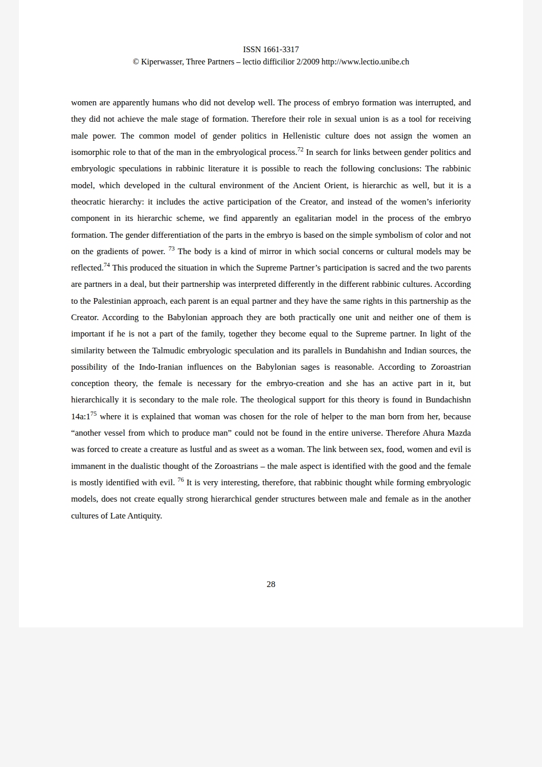ISSN 1661-3317
© Kiperwasser, Three Partners – lectio difficilior 2/2009 http://www.lectio.unibe.ch
women are apparently humans who did not develop well. The process of embryo formation was interrupted, and they did not achieve the male stage of formation. Therefore their role in sexual union is as a tool for receiving male power. The common model of gender politics in Hellenistic culture does not assign the women an isomorphic role to that of the man in the embryological process.72 In search for links between gender politics and embryologic speculations in rabbinic literature it is possible to reach the following conclusions: The rabbinic model, which developed in the cultural environment of the Ancient Orient, is hierarchic as well, but it is a theocratic hierarchy: it includes the active participation of the Creator, and instead of the women’s inferiority component in its hierarchic scheme, we find apparently an egalitarian model in the process of the embryo formation. The gender differentiation of the parts in the embryo is based on the simple symbolism of color and not on the gradients of power. 73 The body is a kind of mirror in which social concerns or cultural models may be reflected.74 This produced the situation in which the Supreme Partner’s participation is sacred and the two parents are partners in a deal, but their partnership was interpreted differently in the different rabbinic cultures. According to the Palestinian approach, each parent is an equal partner and they have the same rights in this partnership as the Creator. According to the Babylonian approach they are both practically one unit and neither one of them is important if he is not a part of the family, together they become equal to the Supreme partner. In light of the similarity between the Talmudic embryologic speculation and its parallels in Bundahishn and Indian sources, the possibility of the Indo-Iranian influences on the Babylonian sages is reasonable. According to Zoroastrian conception theory, the female is necessary for the embryo-creation and she has an active part in it, but hierarchically it is secondary to the male role. The theological support for this theory is found in Bundachishn 14a:175 where it is explained that woman was chosen for the role of helper to the man born from her, because “another vessel from which to produce man” could not be found in the entire universe. Therefore Ahura Mazda was forced to create a creature as lustful and as sweet as a woman. The link between sex, food, women and evil is immanent in the dualistic thought of the Zoroastrians – the male aspect is identified with the good and the female is mostly identified with evil. 76 It is very interesting, therefore, that rabbinic thought while forming embryologic models, does not create equally strong hierarchical gender structures between male and female as in the another cultures of Late Antiquity.
28